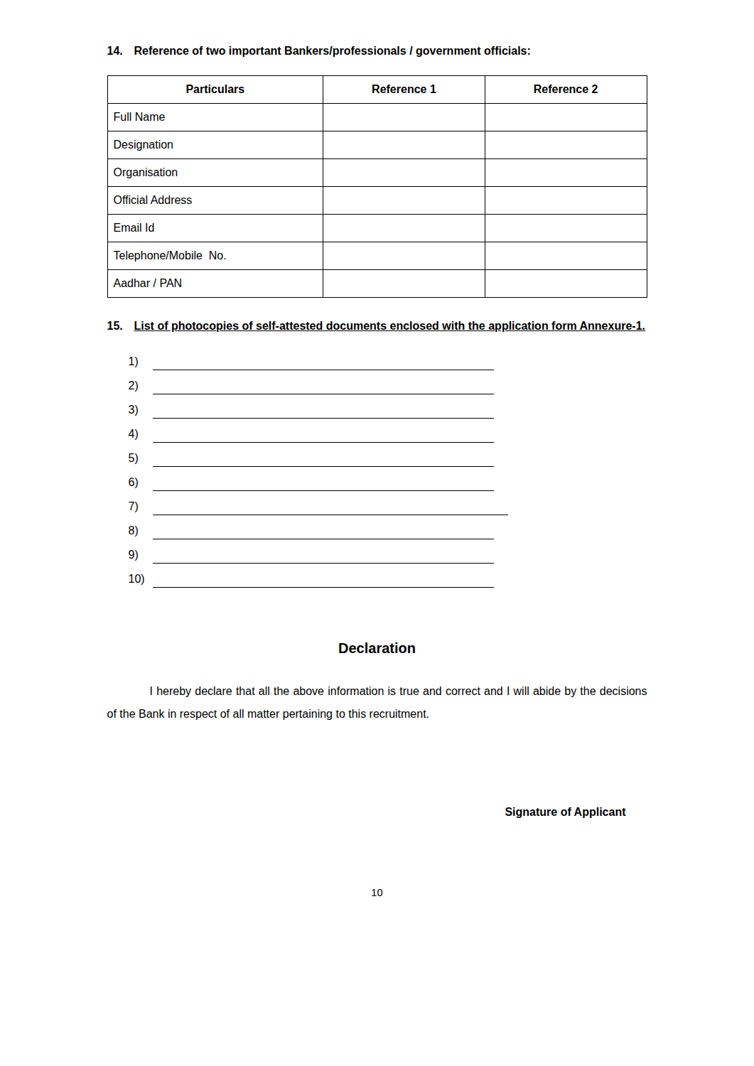14. Reference of two important Bankers/professionals / government officials:
| Particulars | Reference 1 | Reference 2 |
| --- | --- | --- |
| Full Name | | |
| Designation | | |
| Organisation | | |
| Official Address | | |
| Email Id | | |
| Telephone/Mobile No. | | |
| Aadhar / PAN | | |
15. List of photocopies of self-attested documents enclosed with the application form Annexure-1.
1)
2)
3)
4)
5)
6)
7)
8)
9)
10)
Declaration
I hereby declare that all the above information is true and correct and I will abide by the decisions of the Bank in respect of all matter pertaining to this recruitment.
Signature of Applicant
10